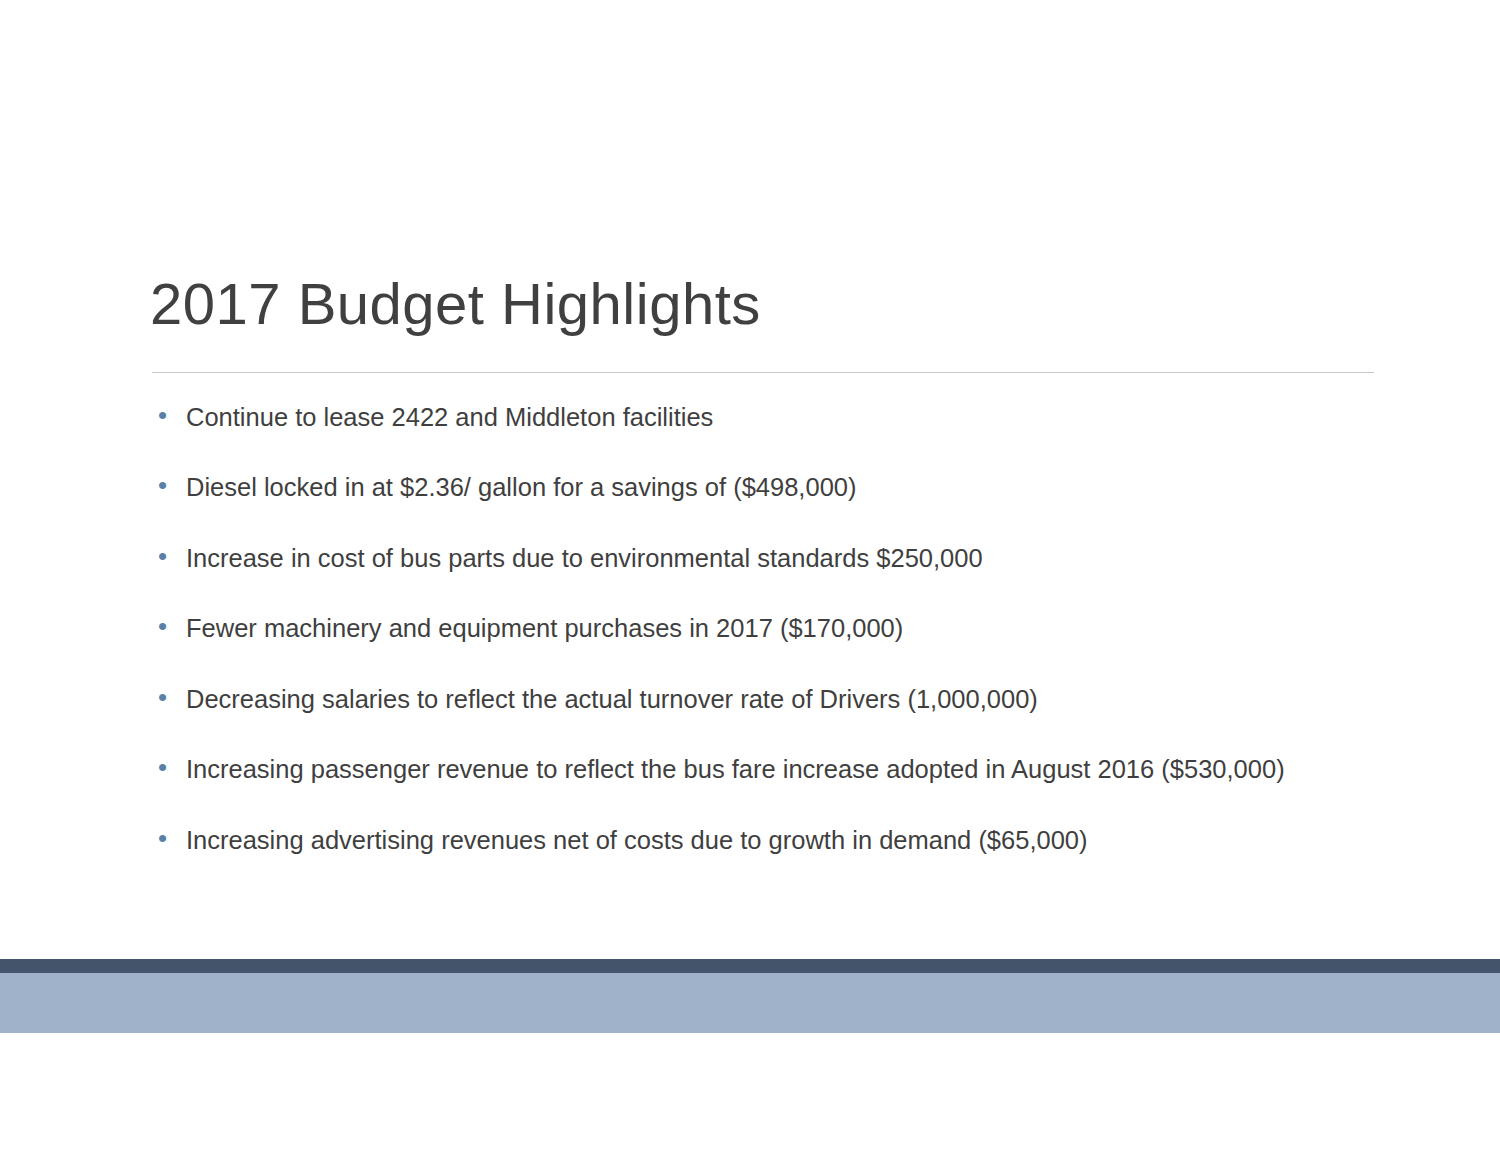2017 Budget Highlights
Continue to lease 2422 and Middleton facilities
Diesel locked in at $2.36/ gallon for a savings of ($498,000)
Increase in cost of bus parts due to environmental standards $250,000
Fewer machinery and equipment purchases in 2017 ($170,000)
Decreasing salaries to reflect the actual turnover rate of Drivers (1,000,000)
Increasing passenger revenue to reflect the bus fare increase adopted in August 2016 ($530,000)
Increasing advertising revenues net of costs due to growth in demand ($65,000)